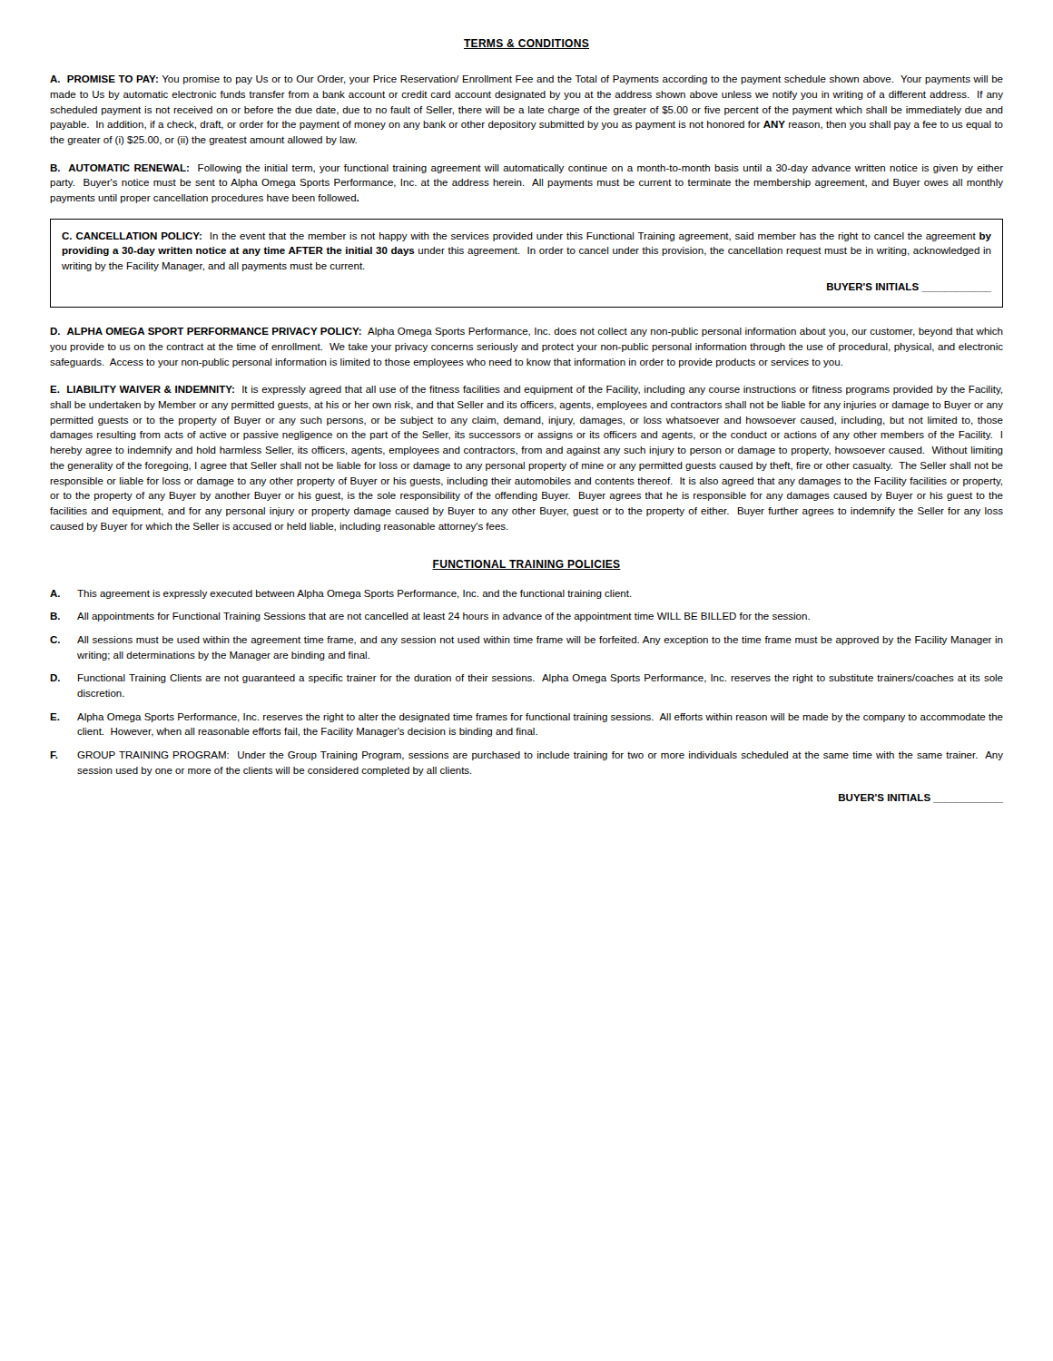TERMS & CONDITIONS
A. PROMISE TO PAY: You promise to pay Us or to Our Order, your Price Reservation/ Enrollment Fee and the Total of Payments according to the payment schedule shown above. Your payments will be made to Us by automatic electronic funds transfer from a bank account or credit card account designated by you at the address shown above unless we notify you in writing of a different address. If any scheduled payment is not received on or before the due date, due to no fault of Seller, there will be a late charge of the greater of $5.00 or five percent of the payment which shall be immediately due and payable. In addition, if a check, draft, or order for the payment of money on any bank or other depository submitted by you as payment is not honored for ANY reason, then you shall pay a fee to us equal to the greater of (i) $25.00, or (ii) the greatest amount allowed by law.
B. AUTOMATIC RENEWAL: Following the initial term, your functional training agreement will automatically continue on a month-to-month basis until a 30-day advance written notice is given by either party. Buyer's notice must be sent to Alpha Omega Sports Performance, Inc. at the address herein. All payments must be current to terminate the membership agreement, and Buyer owes all monthly payments until proper cancellation procedures have been followed.
C. CANCELLATION POLICY: In the event that the member is not happy with the services provided under this Functional Training agreement, said member has the right to cancel the agreement by providing a 30-day written notice at any time AFTER the initial 30 days under this agreement. In order to cancel under this provision, the cancellation request must be in writing, acknowledged in writing by the Facility Manager, and all payments must be current.
BUYER'S INITIALS ____________
D. ALPHA OMEGA SPORT PERFORMANCE PRIVACY POLICY: Alpha Omega Sports Performance, Inc. does not collect any non-public personal information about you, our customer, beyond that which you provide to us on the contract at the time of enrollment. We take your privacy concerns seriously and protect your non-public personal information through the use of procedural, physical, and electronic safeguards. Access to your non-public personal information is limited to those employees who need to know that information in order to provide products or services to you.
E. LIABILITY WAIVER & INDEMNITY: It is expressly agreed that all use of the fitness facilities and equipment of the Facility, including any course instructions or fitness programs provided by the Facility, shall be undertaken by Member or any permitted guests, at his or her own risk, and that Seller and its officers, agents, employees and contractors shall not be liable for any injuries or damage to Buyer or any permitted guests or to the property of Buyer or any such persons, or be subject to any claim, demand, injury, damages, or loss whatsoever and howsoever caused, including, but not limited to, those damages resulting from acts of active or passive negligence on the part of the Seller, its successors or assigns or its officers and agents, or the conduct or actions of any other members of the Facility. I hereby agree to indemnify and hold harmless Seller, its officers, agents, employees and contractors, from and against any such injury to person or damage to property, howsoever caused. Without limiting the generality of the foregoing, I agree that Seller shall not be liable for loss or damage to any personal property of mine or any permitted guests caused by theft, fire or other casualty. The Seller shall not be responsible or liable for loss or damage to any other property of Buyer or his guests, including their automobiles and contents thereof. It is also agreed that any damages to the Facility facilities or property, or to the property of any Buyer by another Buyer or his guest, is the sole responsibility of the offending Buyer. Buyer agrees that he is responsible for any damages caused by Buyer or his guest to the facilities and equipment, and for any personal injury or property damage caused by Buyer to any other Buyer, guest or to the property of either. Buyer further agrees to indemnify the Seller for any loss caused by Buyer for which the Seller is accused or held liable, including reasonable attorney's fees.
FUNCTIONAL TRAINING POLICIES
This agreement is expressly executed between Alpha Omega Sports Performance, Inc. and the functional training client.
All appointments for Functional Training Sessions that are not cancelled at least 24 hours in advance of the appointment time WILL BE BILLED for the session.
All sessions must be used within the agreement time frame, and any session not used within time frame will be forfeited. Any exception to the time frame must be approved by the Facility Manager in writing; all determinations by the Manager are binding and final.
Functional Training Clients are not guaranteed a specific trainer for the duration of their sessions. Alpha Omega Sports Performance, Inc. reserves the right to substitute trainers/coaches at its sole discretion.
Alpha Omega Sports Performance, Inc. reserves the right to alter the designated time frames for functional training sessions. All efforts within reason will be made by the company to accommodate the client. However, when all reasonable efforts fail, the Facility Manager's decision is binding and final.
GROUP TRAINING PROGRAM: Under the Group Training Program, sessions are purchased to include training for two or more individuals scheduled at the same time with the same trainer. Any session used by one or more of the clients will be considered completed by all clients.
BUYER'S INITIALS ____________